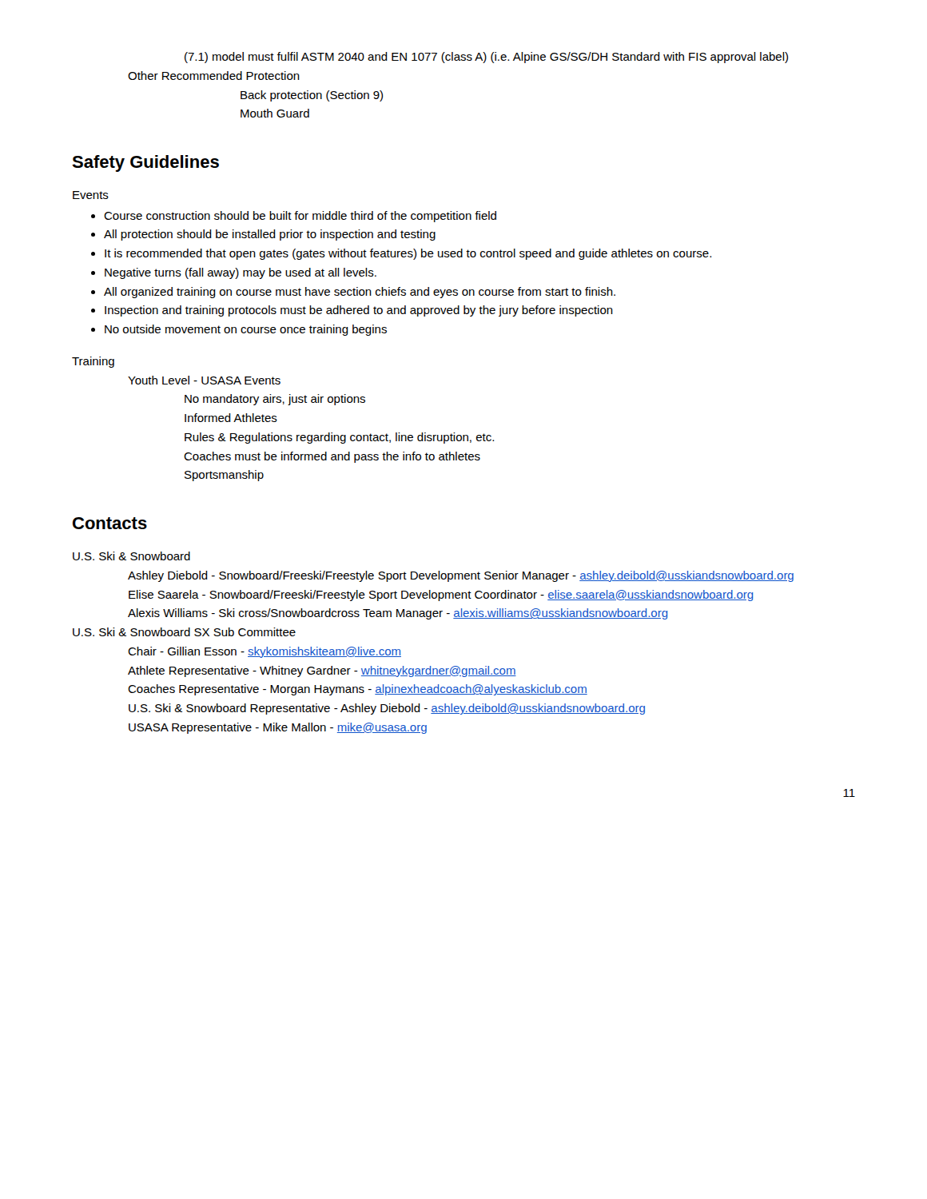(7.1) model must fulfil ASTM 2040 and EN 1077 (class A) (i.e. Alpine GS/SG/DH Standard with FIS approval label)
Other Recommended Protection
Back protection (Section 9)
Mouth Guard
Safety Guidelines
Events
Course construction should be built for middle third of the competition field
All protection should be installed prior to inspection and testing
It is recommended that open gates (gates without features) be used to control speed and guide athletes on course.
Negative turns (fall away) may be used at all levels.
All organized training on course must have section chiefs and eyes on course from start to finish.
Inspection and training protocols must be adhered to and approved by the jury before inspection
No outside movement on course once training begins
Training
Youth Level - USASA Events
No mandatory airs, just air options
Informed Athletes
Rules & Regulations regarding contact, line disruption, etc.
Coaches must be informed and pass the info to athletes
Sportsmanship
Contacts
U.S. Ski & Snowboard
Ashley Diebold - Snowboard/Freeski/Freestyle Sport Development Senior Manager - ashley.deibold@usskiandsnowboard.org
Elise Saarela - Snowboard/Freeski/Freestyle Sport Development Coordinator - elise.saarela@usskiandsnowboard.org
Alexis Williams - Ski cross/Snowboardcross Team Manager - alexis.williams@usskiandsnowboard.org
U.S. Ski & Snowboard SX Sub Committee
Chair - Gillian Esson - skykomishskiteam@live.com
Athlete Representative - Whitney Gardner - whitneykgardner@gmail.com
Coaches Representative - Morgan Haymans - alpinexheadcoach@alyeskaskiclub.com
U.S. Ski & Snowboard Representative - Ashley Diebold - ashley.deibold@usskiandsnowboard.org
USASA Representative - Mike Mallon - mike@usasa.org
11